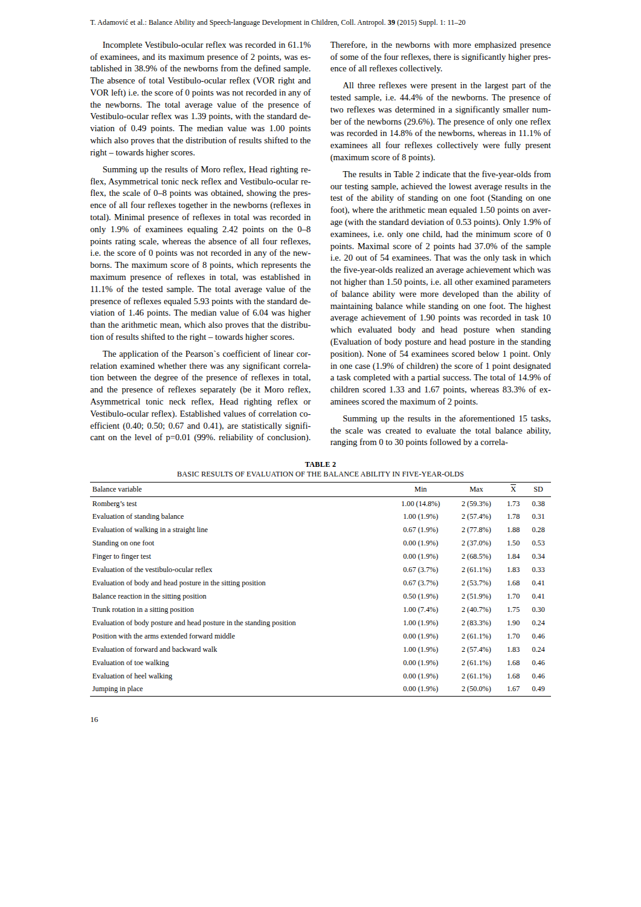T. Adamović et al.: Balance Ability and Speech-language Development in Children, Coll. Antropol. 39 (2015) Suppl. 1: 11–20
Incomplete Vestibulo-ocular reflex was recorded in 61.1% of examinees, and its maximum presence of 2 points, was established in 38.9% of the newborns from the defined sample. The absence of total Vestibulo-ocular reflex (VOR right and VOR left) i.e. the score of 0 points was not recorded in any of the newborns. The total average value of the presence of Vestibulo-ocular reflex was 1.39 points, with the standard deviation of 0.49 points. The median value was 1.00 points which also proves that the distribution of results shifted to the right – towards higher scores.
Summing up the results of Moro reflex, Head righting reflex, Asymmetrical tonic neck reflex and Vestibulo-ocular reflex, the scale of 0–8 points was obtained, showing the presence of all four reflexes together in the newborns (reflexes in total). Minimal presence of reflexes in total was recorded in only 1.9% of examinees equaling 2.42 points on the 0–8 points rating scale, whereas the absence of all four reflexes, i.e. the score of 0 points was not recorded in any of the newborns. The maximum score of 8 points, which represents the maximum presence of reflexes in total, was established in 11.1% of the tested sample. The total average value of the presence of reflexes equaled 5.93 points with the standard deviation of 1.46 points. The median value of 6.04 was higher than the arithmetic mean, which also proves that the distribution of results shifted to the right – towards higher scores.
The application of the Pearson`s coefficient of linear correlation examined whether there was any significant correlation between the degree of the presence of reflexes in total, and the presence of reflexes separately (be it Moro reflex, Asymmetrical tonic neck reflex, Head righting reflex or Vestibulo-ocular reflex). Established values of correlation coefficient (0.40; 0.50; 0.67 and 0.41), are statistically significant on the level of p=0.01 (99%. reliability of conclusion). Therefore, in the newborns with more emphasized presence of some of the four reflexes, there is significantly higher presence of all reflexes collectively.
All three reflexes were present in the largest part of the tested sample, i.e. 44.4% of the newborns. The presence of two reflexes was determined in a significantly smaller number of the newborns (29.6%). The presence of only one reflex was recorded in 14.8% of the newborns, whereas in 11.1% of examinees all four reflexes collectively were fully present (maximum score of 8 points).
The results in Table 2 indicate that the five-year-olds from our testing sample, achieved the lowest average results in the test of the ability of standing on one foot (Standing on one foot), where the arithmetic mean equaled 1.50 points on average (with the standard deviation of 0.53 points). Only 1.9% of examinees, i.e. only one child, had the minimum score of 0 points. Maximal score of 2 points had 37.0% of the sample i.e. 20 out of 54 examinees. That was the only task in which the five-year-olds realized an average achievement which was not higher than 1.50 points, i.e. all other examined parameters of balance ability were more developed than the ability of maintaining balance while standing on one foot. The highest average achievement of 1.90 points was recorded in task 10 which evaluated body and head posture when standing (Evaluation of body posture and head posture in the standing position). None of 54 examinees scored below 1 point. Only in one case (1.9% of children) the score of 1 point designated a task completed with a partial success. The total of 14.9% of children scored 1.33 and 1.67 points, whereas 83.3% of examinees scored the maximum of 2 points.
Summing up the results in the aforementioned 15 tasks, the scale was created to evaluate the total balance ability, ranging from 0 to 30 points followed by a correla-
TABLE 2 BASIC RESULTS OF EVALUATION OF THE BALANCE ABILITY IN FIVE-YEAR-OLDS
| Balance variable | Min | Max | X | SD |
| --- | --- | --- | --- | --- |
| Romberg’s test | 1.00 (14.8%) | 2 (59.3%) | 1.73 | 0.38 |
| Evaluation of standing balance | 1.00 (1.9%) | 2 (57.4%) | 1.78 | 0.31 |
| Evaluation of walking in a straight line | 0.67 (1.9%) | 2 (77.8%) | 1.88 | 0.28 |
| Standing on one foot | 0.00 (1.9%) | 2 (37.0%) | 1.50 | 0.53 |
| Finger to finger test | 0.00 (1.9%) | 2 (68.5%) | 1.84 | 0.34 |
| Evaluation of the vestibulo-ocular reflex | 0.67 (3.7%) | 2 (61.1%) | 1.83 | 0.33 |
| Evaluation of body and head posture in the sitting position | 0.67 (3.7%) | 2 (53.7%) | 1.68 | 0.41 |
| Balance reaction in the sitting position | 0.50 (1.9%) | 2 (51.9%) | 1.70 | 0.41 |
| Trunk rotation in a sitting position | 1.00 (7.4%) | 2 (40.7%) | 1.75 | 0.30 |
| Evaluation of body posture and head posture in the standing position | 1.00 (1.9%) | 2 (83.3%) | 1.90 | 0.24 |
| Position with the arms extended forward middle | 0.00 (1.9%) | 2 (61.1%) | 1.70 | 0.46 |
| Evaluation of forward and backward walk | 1.00 (1.9%) | 2 (57.4%) | 1.83 | 0.24 |
| Evaluation of toe walking | 0.00 (1.9%) | 2 (61.1%) | 1.68 | 0.46 |
| Evaluation of heel walking | 0.00 (1.9%) | 2 (61.1%) | 1.68 | 0.46 |
| Jumping in place | 0.00 (1.9%) | 2 (50.0%) | 1.67 | 0.49 |
16